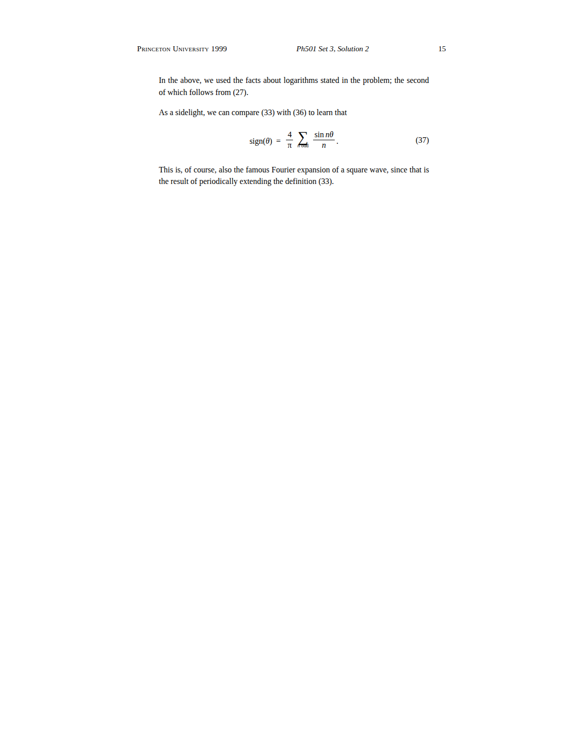Princeton University 1999
Ph501 Set 3, Solution 2
15
In the above, we used the facts about logarithms stated in the problem; the second of which follows from (27).
As a sidelight, we can compare (33) with (36) to learn that
sign(θ) = 4 π ∑n odd sin nθ n. (37)
This is, of course, also the famous Fourier expansion of a square wave, since that is the result of periodically extending the definition (33).